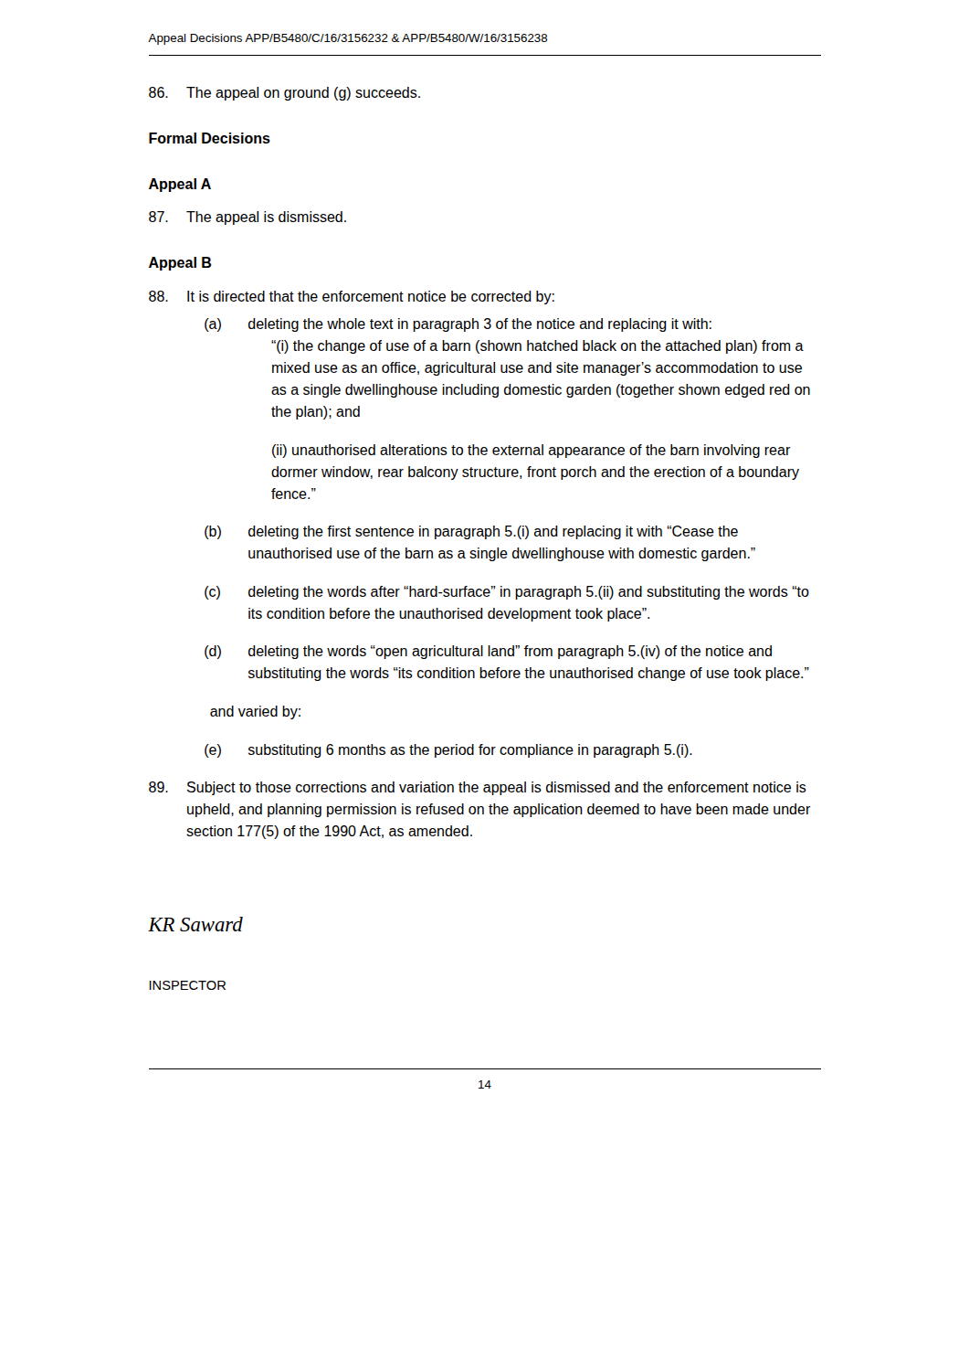Appeal Decisions APP/B5480/C/16/3156232 & APP/B5480/W/16/3156238
86. The appeal on ground (g) succeeds.
Formal Decisions
Appeal A
87. The appeal is dismissed.
Appeal B
88. It is directed that the enforcement notice be corrected by:
(a) deleting the whole text in paragraph 3 of the notice and replacing it with:
“(i) the change of use of a barn (shown hatched black on the attached plan) from a mixed use as an office, agricultural use and site manager’s accommodation to use as a single dwellinghouse including domestic garden (together shown edged red on the plan); and
(ii) unauthorised alterations to the external appearance of the barn involving rear dormer window, rear balcony structure, front porch and the erection of a boundary fence.”
(b) deleting the first sentence in paragraph 5.(i) and replacing it with “Cease the unauthorised use of the barn as a single dwellinghouse with domestic garden.”
(c) deleting the words after “hard-surface” in paragraph 5.(ii) and substituting the words “to its condition before the unauthorised development took place”.
(d) deleting the words “open agricultural land” from paragraph 5.(iv) of the notice and substituting the words “its condition before the unauthorised change of use took place.”
and varied by:
(e) substituting 6 months as the period for compliance in paragraph 5.(i).
89. Subject to those corrections and variation the appeal is dismissed and the enforcement notice is upheld, and planning permission is refused on the application deemed to have been made under section 177(5) of the 1990 Act, as amended.
KR Saward
INSPECTOR
14